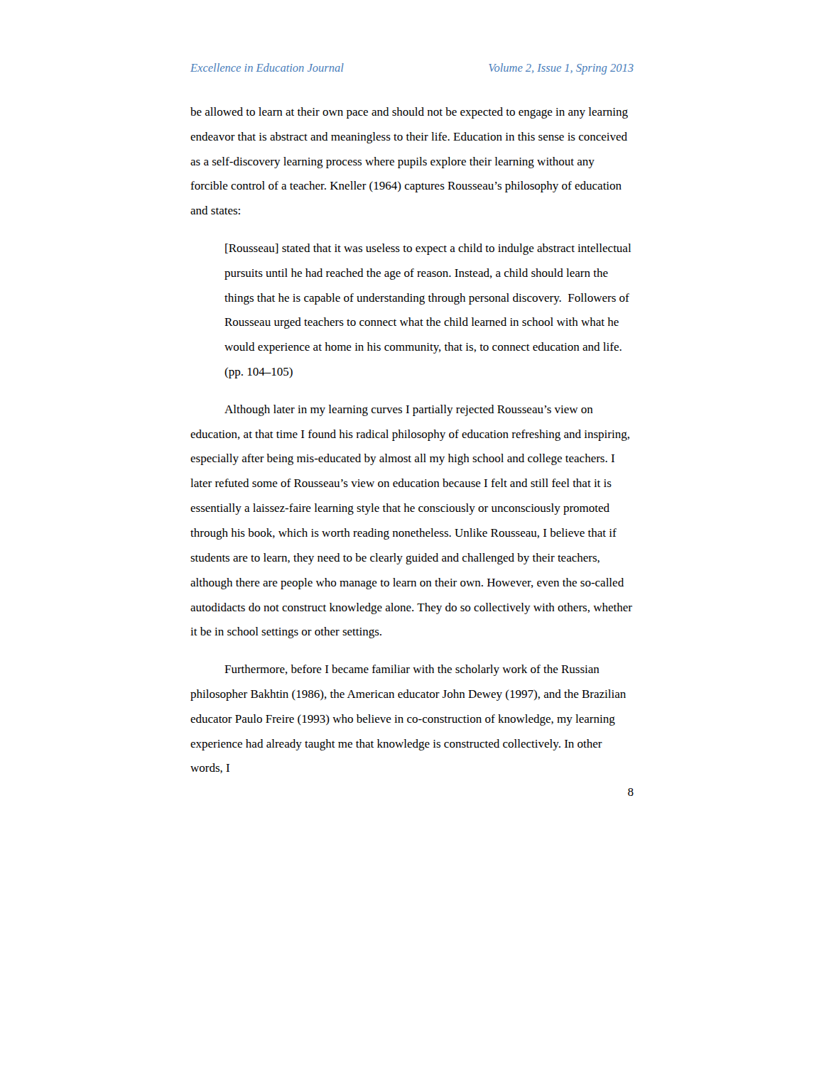Excellence in Education Journal Volume 2, Issue 1, Spring 2013
be allowed to learn at their own pace and should not be expected to engage in any learning endeavor that is abstract and meaningless to their life. Education in this sense is conceived as a self-discovery learning process where pupils explore their learning without any forcible control of a teacher. Kneller (1964) captures Rousseau’s philosophy of education and states:
[Rousseau] stated that it was useless to expect a child to indulge abstract intellectual pursuits until he had reached the age of reason. Instead, a child should learn the things that he is capable of understanding through personal discovery. Followers of Rousseau urged teachers to connect what the child learned in school with what he would experience at home in his community, that is, to connect education and life. (pp. 104–105)
Although later in my learning curves I partially rejected Rousseau’s view on education, at that time I found his radical philosophy of education refreshing and inspiring, especially after being mis-educated by almost all my high school and college teachers. I later refuted some of Rousseau’s view on education because I felt and still feel that it is essentially a laissez-faire learning style that he consciously or unconsciously promoted through his book, which is worth reading nonetheless. Unlike Rousseau, I believe that if students are to learn, they need to be clearly guided and challenged by their teachers, although there are people who manage to learn on their own. However, even the so-called autodidacts do not construct knowledge alone. They do so collectively with others, whether it be in school settings or other settings.
Furthermore, before I became familiar with the scholarly work of the Russian philosopher Bakhtin (1986), the American educator John Dewey (1997), and the Brazilian educator Paulo Freire (1993) who believe in co-construction of knowledge, my learning experience had already taught me that knowledge is constructed collectively. In other words, I
8